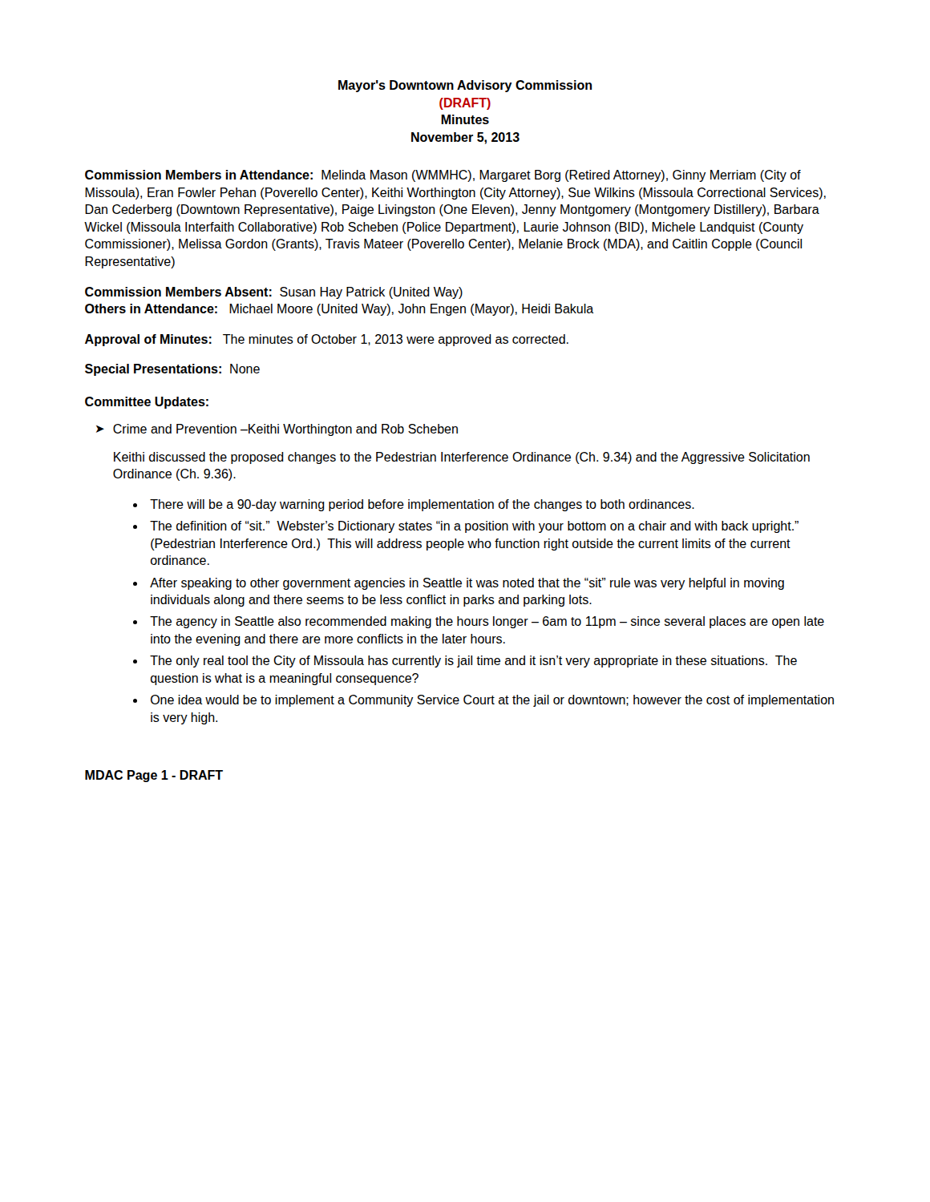Mayor's Downtown Advisory Commission
(DRAFT)
Minutes
November 5, 2013
Commission Members in Attendance: Melinda Mason (WMMHC), Margaret Borg (Retired Attorney), Ginny Merriam (City of Missoula), Eran Fowler Pehan (Poverello Center), Keithi Worthington (City Attorney), Sue Wilkins (Missoula Correctional Services), Dan Cederberg (Downtown Representative), Paige Livingston (One Eleven), Jenny Montgomery (Montgomery Distillery), Barbara Wickel (Missoula Interfaith Collaborative) Rob Scheben (Police Department), Laurie Johnson (BID), Michele Landquist (County Commissioner), Melissa Gordon (Grants), Travis Mateer (Poverello Center), Melanie Brock (MDA), and Caitlin Copple (Council Representative)
Commission Members Absent: Susan Hay Patrick (United Way)
Others in Attendance: Michael Moore (United Way), John Engen (Mayor), Heidi Bakula
Approval of Minutes: The minutes of October 1, 2013 were approved as corrected.
Special Presentations: None
Committee Updates:
Crime and Prevention –Keithi Worthington and Rob Scheben
Keithi discussed the proposed changes to the Pedestrian Interference Ordinance (Ch. 9.34) and the Aggressive Solicitation Ordinance (Ch. 9.36).
There will be a 90-day warning period before implementation of the changes to both ordinances.
The definition of “sit.” Webster’s Dictionary states “in a position with your bottom on a chair and with back upright.” (Pedestrian Interference Ord.) This will address people who function right outside the current limits of the current ordinance.
After speaking to other government agencies in Seattle it was noted that the “sit” rule was very helpful in moving individuals along and there seems to be less conflict in parks and parking lots.
The agency in Seattle also recommended making the hours longer – 6am to 11pm – since several places are open late into the evening and there are more conflicts in the later hours.
The only real tool the City of Missoula has currently is jail time and it isn’t very appropriate in these situations. The question is what is a meaningful consequence?
One idea would be to implement a Community Service Court at the jail or downtown; however the cost of implementation is very high.
MDAC Page 1 - DRAFT